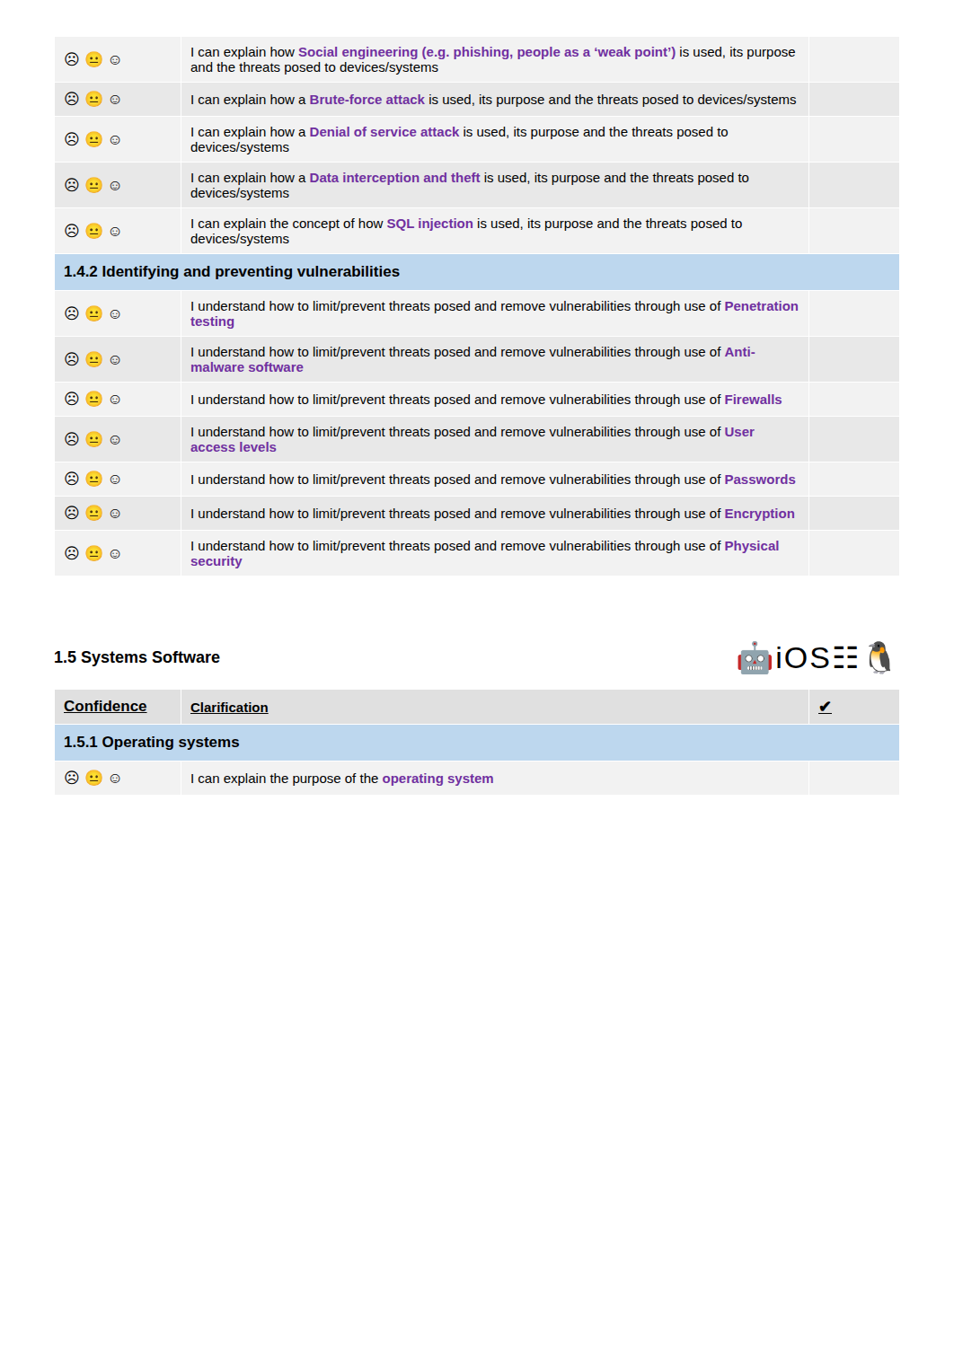| ☹ 😐 ☺ | I can explain how Social engineering (e.g. phishing, people as a ‘weak point’) is used, its purpose and the threats posed to devices/systems | |
| ☹ 😐 ☺ | I can explain how a Brute-force attack is used, its purpose and the threats posed to devices/systems | |
| ☹ 😐 ☺ | I can explain how a Denial of service attack is used, its purpose and the threats posed to devices/systems | |
| ☹ 😐 ☺ | I can explain how a Data interception and theft is used, its purpose and the threats posed to devices/systems | |
| ☹ 😐 ☺ | I can explain the concept of how SQL injection is used, its purpose and the threats posed to devices/systems | |
| 1.4.2 Identifying and preventing vulnerabilities |
| ☹ 😐 ☺ | I understand how to limit/prevent threats posed and remove vulnerabilities through use of Penetration testing | |
| ☹ 😐 ☺ | I understand how to limit/prevent threats posed and remove vulnerabilities through use of Anti-malware software | |
| ☹ 😐 ☺ | I understand how to limit/prevent threats posed and remove vulnerabilities through use of Firewalls | |
| ☹ 😐 ☺ | I understand how to limit/prevent threats posed and remove vulnerabilities through use of User access levels | |
| ☹ 😐 ☺ | I understand how to limit/prevent threats posed and remove vulnerabilities through use of Passwords | |
| ☹ 😐 ☺ | I understand how to limit/prevent threats posed and remove vulnerabilities through use of Encryption | |
| ☹ 😐 ☺ | I understand how to limit/prevent threats posed and remove vulnerabilities through use of Physical security | |
1.5 Systems Software
🤖iOS☷🐧
| Confidence | Clarification | ✔ |
| 1.5.1 Operating systems |
| ☹ 😐 ☺ | I can explain the purpose of the operating system | |